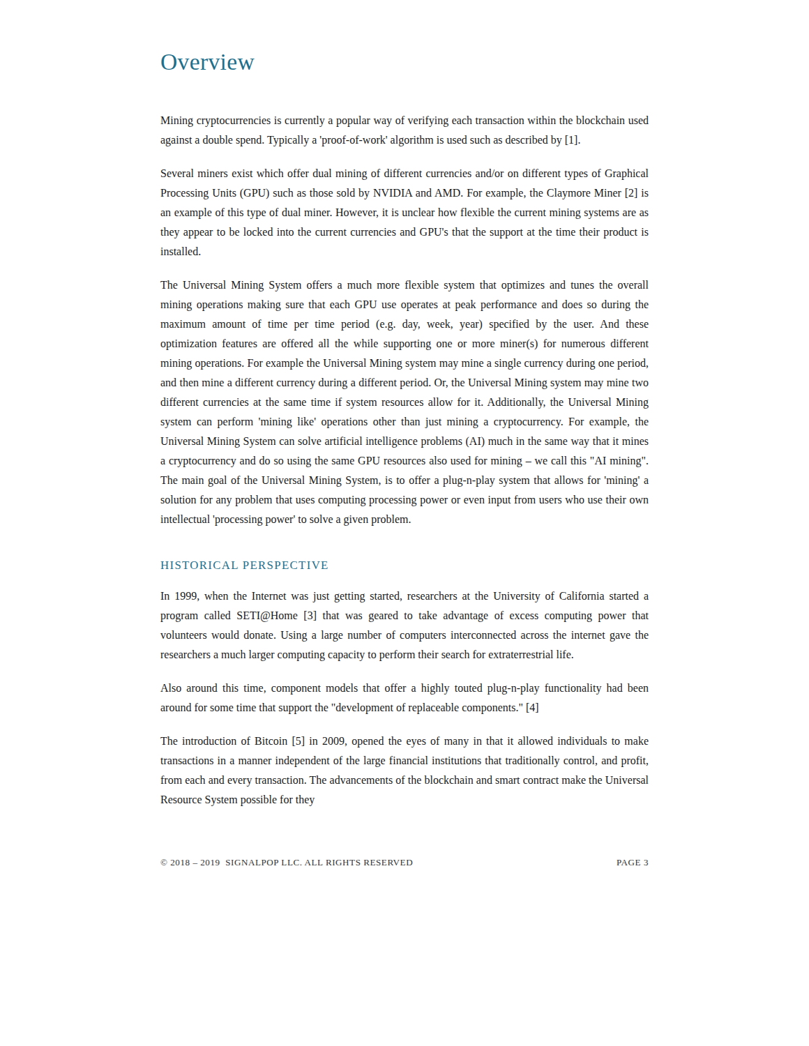Overview
Mining cryptocurrencies is currently a popular way of verifying each transaction within the blockchain used against a double spend. Typically a 'proof-of-work' algorithm is used such as described by [1].
Several miners exist which offer dual mining of different currencies and/or on different types of Graphical Processing Units (GPU) such as those sold by NVIDIA and AMD. For example, the Claymore Miner [2] is an example of this type of dual miner. However, it is unclear how flexible the current mining systems are as they appear to be locked into the current currencies and GPU's that the support at the time their product is installed.
The Universal Mining System offers a much more flexible system that optimizes and tunes the overall mining operations making sure that each GPU use operates at peak performance and does so during the maximum amount of time per time period (e.g. day, week, year) specified by the user. And these optimization features are offered all the while supporting one or more miner(s) for numerous different mining operations. For example the Universal Mining system may mine a single currency during one period, and then mine a different currency during a different period. Or, the Universal Mining system may mine two different currencies at the same time if system resources allow for it. Additionally, the Universal Mining system can perform 'mining like' operations other than just mining a cryptocurrency. For example, the Universal Mining System can solve artificial intelligence problems (AI) much in the same way that it mines a cryptocurrency and do so using the same GPU resources also used for mining – we call this "AI mining". The main goal of the Universal Mining System, is to offer a plug-n-play system that allows for 'mining' a solution for any problem that uses computing processing power or even input from users who use their own intellectual 'processing power' to solve a given problem.
HISTORICAL PERSPECTIVE
In 1999, when the Internet was just getting started, researchers at the University of California started a program called SETI@Home [3] that was geared to take advantage of excess computing power that volunteers would donate. Using a large number of computers interconnected across the internet gave the researchers a much larger computing capacity to perform their search for extraterrestrial life.
Also around this time, component models that offer a highly touted plug-n-play functionality had been around for some time that support the "development of replaceable components." [4]
The introduction of Bitcoin [5] in 2009, opened the eyes of many in that it allowed individuals to make transactions in a manner independent of the large financial institutions that traditionally control, and profit, from each and every transaction. The advancements of the blockchain and smart contract make the Universal Resource System possible for they
© 2018 – 2019 SIGNALPOP LLC. ALL RIGHTS RESERVED PAGE 3